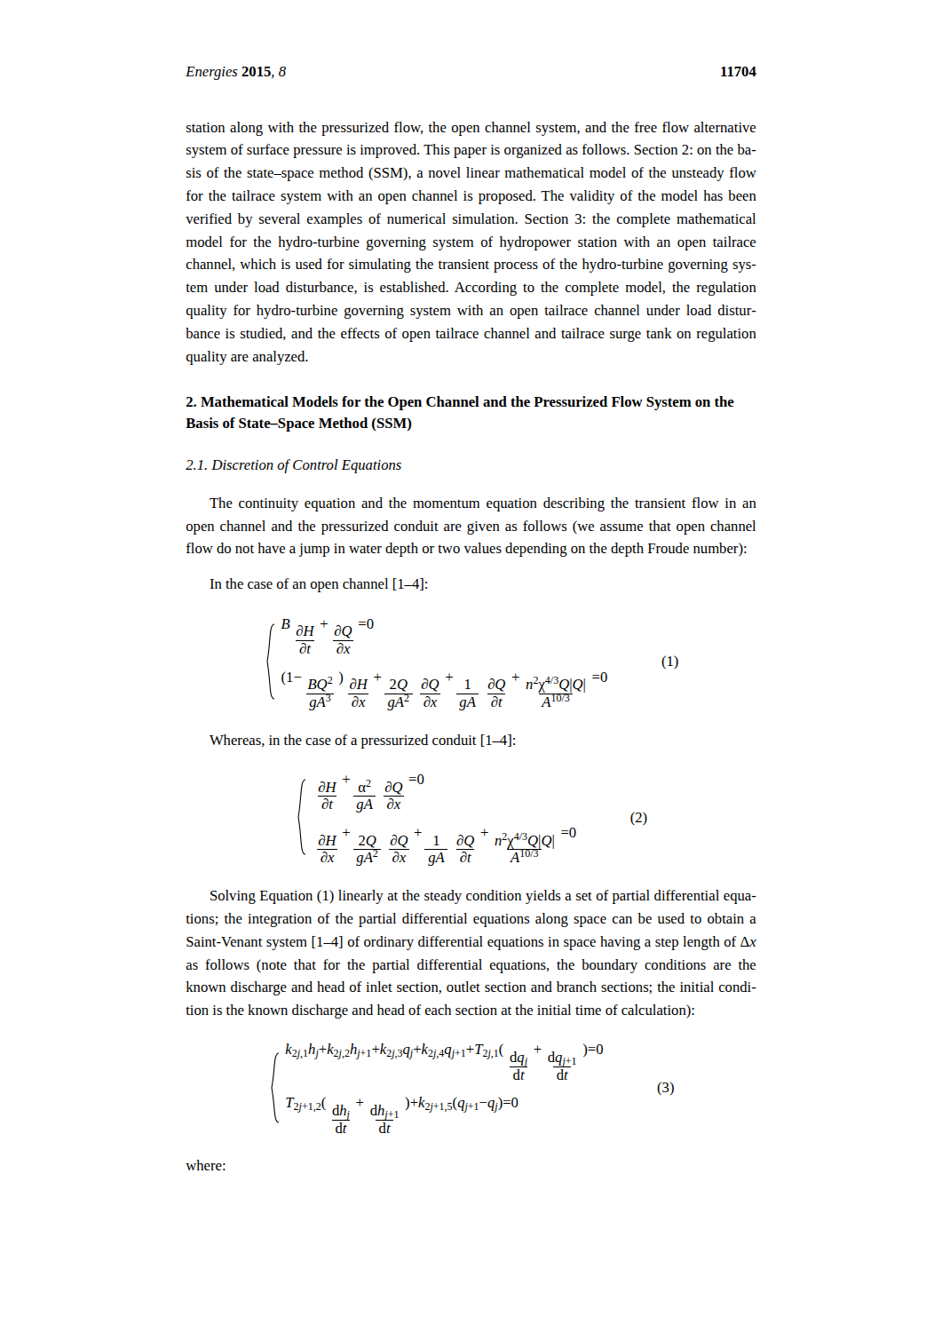Energies 2015, 8
11704
station along with the pressurized flow, the open channel system, and the free flow alternative system of surface pressure is improved. This paper is organized as follows. Section 2: on the basis of the state–space method (SSM), a novel linear mathematical model of the unsteady flow for the tailrace system with an open channel is proposed. The validity of the model has been verified by several examples of numerical simulation. Section 3: the complete mathematical model for the hydro-turbine governing system of hydropower station with an open tailrace channel, which is used for simulating the transient process of the hydro-turbine governing system under load disturbance, is established. According to the complete model, the regulation quality for hydro-turbine governing system with an open tailrace channel under load disturbance is studied, and the effects of open tailrace channel and tailrace surge tank on regulation quality are analyzed.
2. Mathematical Models for the Open Channel and the Pressurized Flow System on the Basis of State–Space Method (SSM)
2.1. Discretion of Control Equations
The continuity equation and the momentum equation describing the transient flow in an open channel and the pressurized conduit are given as follows (we assume that open channel flow do not have a jump in water depth or two values depending on the depth Froude number):
In the case of an open channel [1–4]:
B∂H∂t+∂Q∂x=0
(1−BQ2 gA3)∂H∂x+2 Q gA2∂Q∂x+1 gA∂Q∂t+n2χ4/3QQ A10/3=0
(1)
Whereas, in the case of a pressurized conduit [1–4]:
∂H∂t+α2 gA∂Q∂x=0
∂H∂x+2 Q gA2∂Q∂x+1 gA∂Q∂t+n2χ4/3QQ A10/3=0
(2)
Solving Equation (1) linearly at the steady condition yields a set of partial differential equations; the integration of the partial differential equations along space can be used to obtain a Saint-Venant system [1–4] of ordinary differential equations in space having a step length of Δx as follows (note that for the partial differential equations, the boundary conditions are the known discharge and head of inlet section, outlet section and branch sections; the initial condition is the known discharge and head of each section at the initial time of calculation):
k2j,1hj+k2j,2hj+1+k2j,3qj+k2j,4qj+1+T2j,1(dqj dt+dqj+1 dt)=0
T2j+1,2(dhj dt+dhj+1 dt)+k2j+1,5(qj+1−qj)=0
(3)
where: